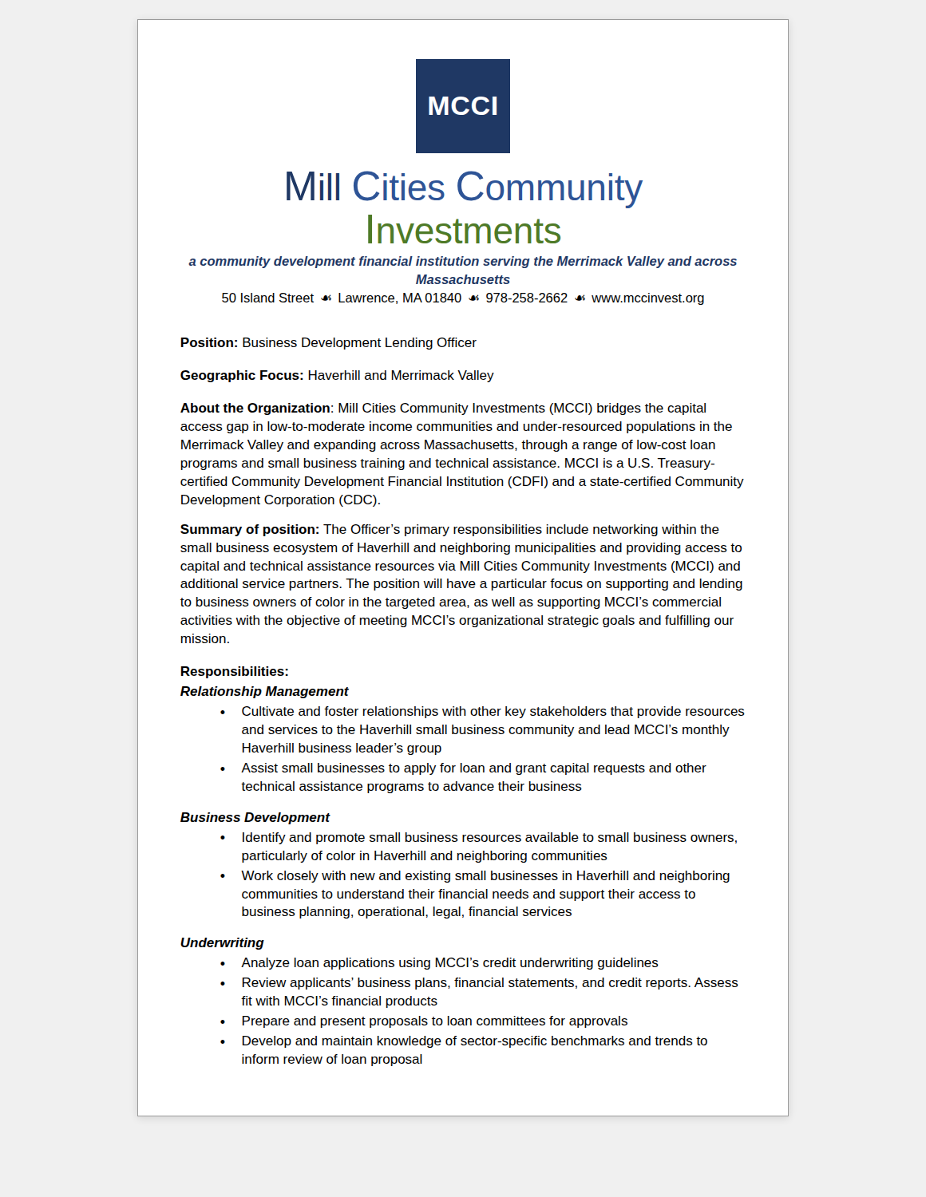MCCI
Mill Cities Community Investments
a community development financial institution serving the Merrimack Valley and across Massachusetts
50 Island Street ☙ Lawrence, MA 01840 ☙ 978-258-2662 ☙ www.mccinvest.org
Position: Business Development Lending Officer
Geographic Focus: Haverhill and Merrimack Valley
About the Organization: Mill Cities Community Investments (MCCI) bridges the capital access gap in low-to-moderate income communities and under-resourced populations in the Merrimack Valley and expanding across Massachusetts, through a range of low-cost loan programs and small business training and technical assistance. MCCI is a U.S. Treasury-certified Community Development Financial Institution (CDFI) and a state-certified Community Development Corporation (CDC).
Summary of position: The Officer’s primary responsibilities include networking within the small business ecosystem of Haverhill and neighboring municipalities and providing access to capital and technical assistance resources via Mill Cities Community Investments (MCCI) and additional service partners. The position will have a particular focus on supporting and lending to business owners of color in the targeted area, as well as supporting MCCI’s commercial activities with the objective of meeting MCCI’s organizational strategic goals and fulfilling our mission.
Responsibilities:
Relationship Management
Cultivate and foster relationships with other key stakeholders that provide resources and services to the Haverhill small business community and lead MCCI’s monthly Haverhill business leader’s group
Assist small businesses to apply for loan and grant capital requests and other technical assistance programs to advance their business
Business Development
Identify and promote small business resources available to small business owners, particularly of color in Haverhill and neighboring communities
Work closely with new and existing small businesses in Haverhill and neighboring communities to understand their financial needs and support their access to business planning, operational, legal, financial services
Underwriting
Analyze loan applications using MCCI’s credit underwriting guidelines
Review applicants’ business plans, financial statements, and credit reports. Assess fit with MCCI’s financial products
Prepare and present proposals to loan committees for approvals
Develop and maintain knowledge of sector-specific benchmarks and trends to inform review of loan proposal